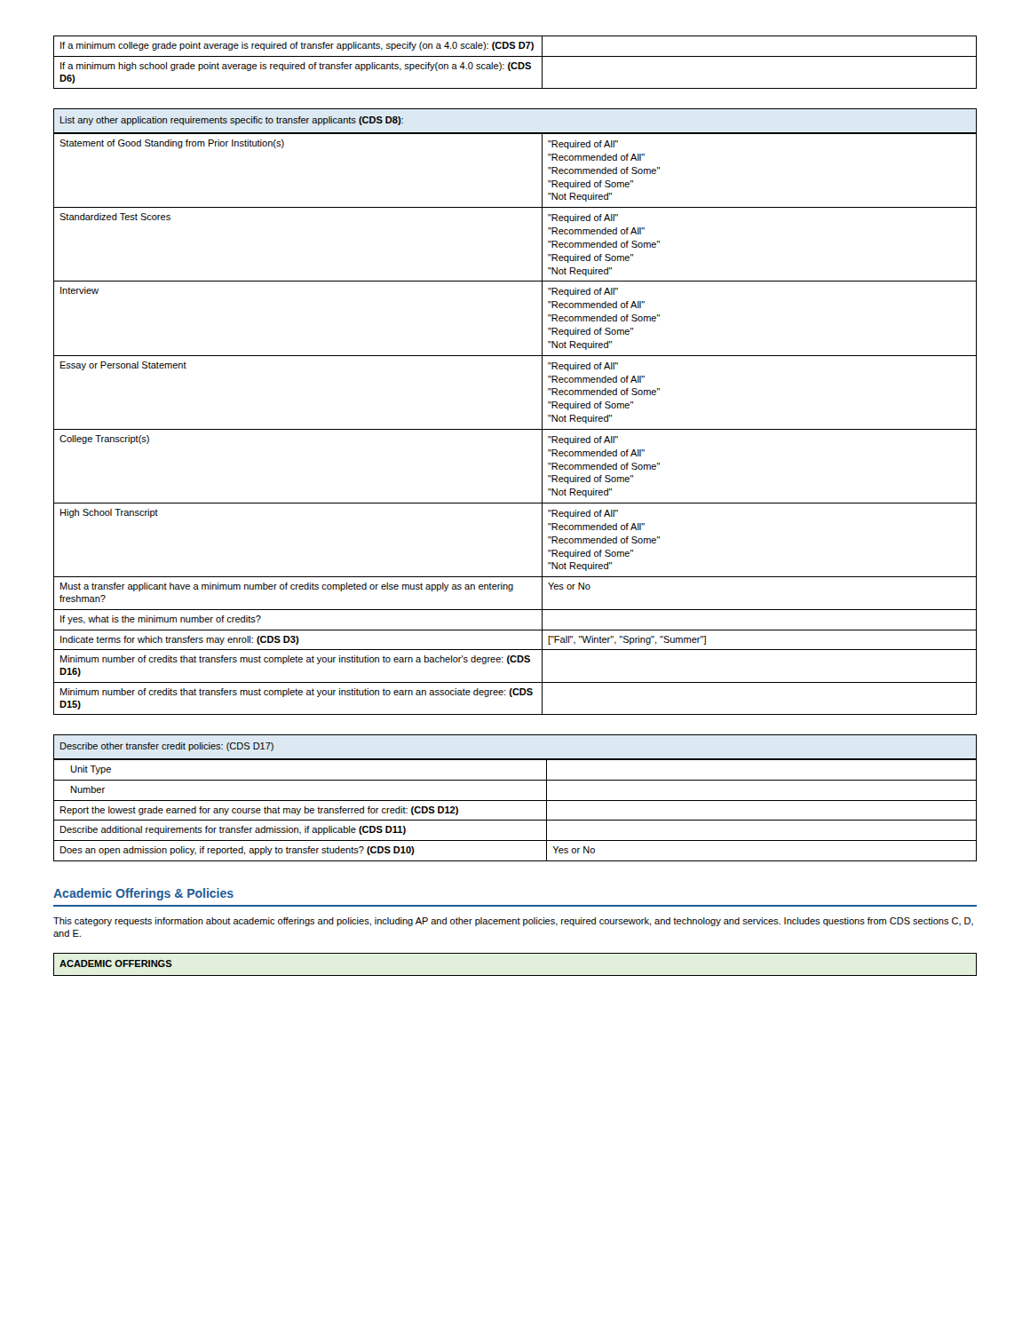| If a minimum college grade point average is required of transfer applicants, specify (on a 4.0 scale): (CDS D7) | |
| If a minimum high school grade point average is required of transfer applicants, specify(on a 4.0 scale): (CDS D6) | |
List any other application requirements specific to transfer applicants (CDS D8):
| Statement of Good Standing from Prior Institution(s) | "Required of All" "Recommended of All" "Recommended of Some" "Required of Some" "Not Required" |
| Standardized Test Scores | "Required of All" "Recommended of All" "Recommended of Some" "Required of Some" "Not Required" |
| Interview | "Required of All" "Recommended of All" "Recommended of Some" "Required of Some" "Not Required" |
| Essay or Personal Statement | "Required of All" "Recommended of All" "Recommended of Some" "Required of Some" "Not Required" |
| College Transcript(s) | "Required of All" "Recommended of All" "Recommended of Some" "Required of Some" "Not Required" |
| High School Transcript | "Required of All" "Recommended of All" "Recommended of Some" "Required of Some" "Not Required" |
| Must a transfer applicant have a minimum number of credits completed or else must apply as an entering freshman? | Yes or No |
| If yes, what is the minimum number of credits? | |
| Indicate terms for which transfers may enroll: (CDS D3) | ["Fall", "Winter", "Spring", "Summer"] |
| Minimum number of credits that transfers must complete at your institution to earn a bachelor's degree: (CDS D16) | |
| Minimum number of credits that transfers must complete at your institution to earn an associate degree: (CDS D15) | |
Describe other transfer credit policies: (CDS D17)
| Unit Type | |
| Number | |
| Report the lowest grade earned for any course that may be transferred for credit: (CDS D12) | |
| Describe additional requirements for transfer admission, if applicable (CDS D11) | |
| Does an open admission policy, if reported, apply to transfer students? (CDS D10) | Yes or No |
Academic Offerings & Policies
This category requests information about academic offerings and policies, including AP and other placement policies, required coursework, and technology and services. Includes questions from CDS sections C, D, and E.
ACADEMIC OFFERINGS